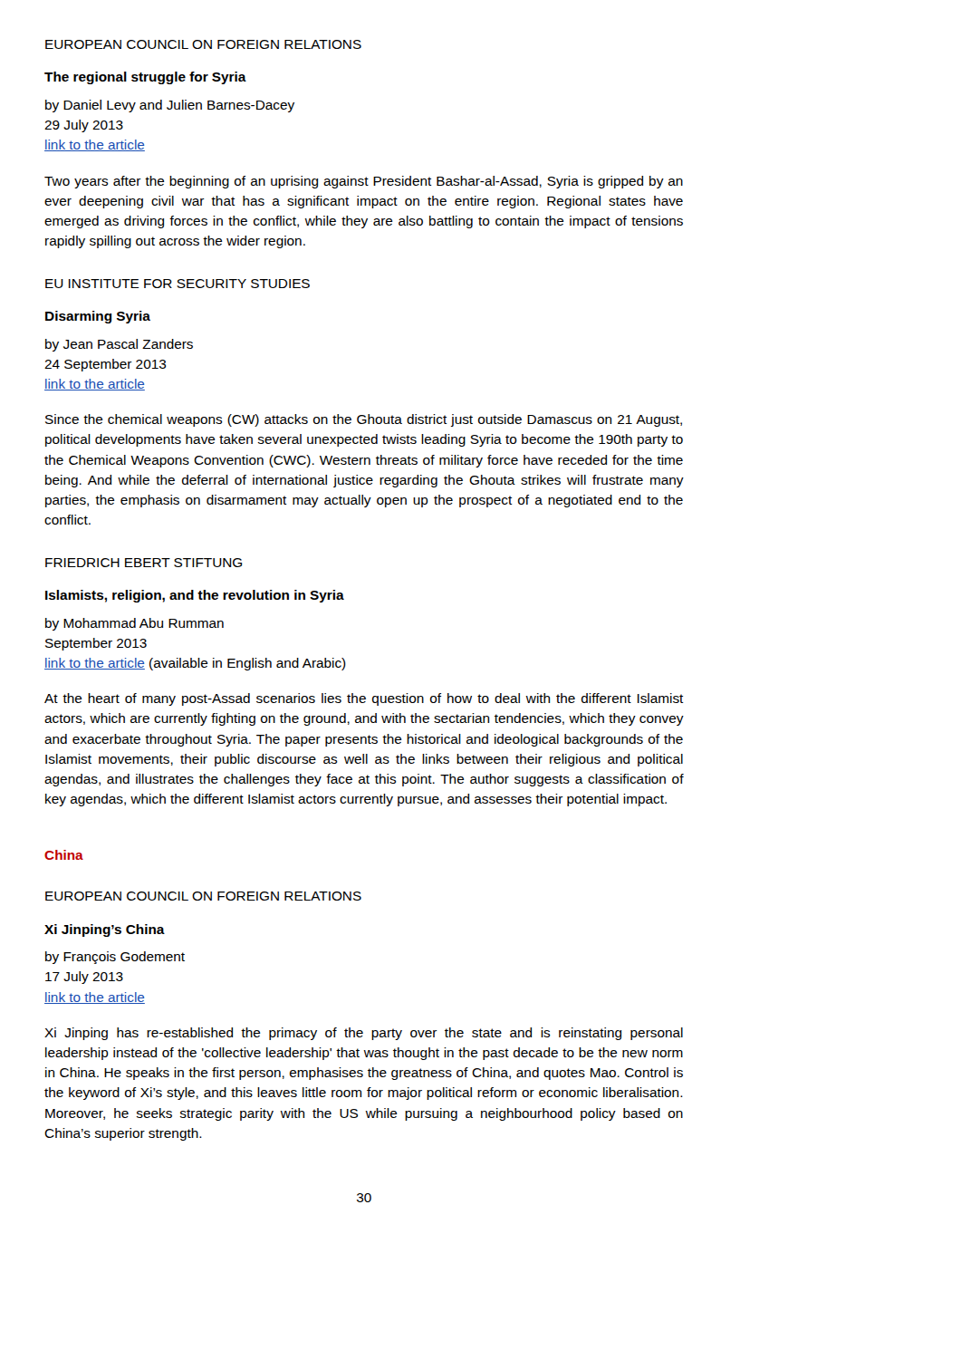European Council on Foreign Relations
The regional struggle for Syria
by Daniel Levy and Julien Barnes-Dacey
29 July 2013
link to the article
Two years after the beginning of an uprising against President Bashar-al-Assad, Syria is gripped by an ever deepening civil war that has a significant impact on the entire region. Regional states have emerged as driving forces in the conflict, while they are also battling to contain the impact of tensions rapidly spilling out across the wider region.
EU Institute for Security Studies
Disarming Syria
by Jean Pascal Zanders
24 September 2013
link to the article
Since the chemical weapons (CW) attacks on the Ghouta district just outside Damascus on 21 August, political developments have taken several unexpected twists leading Syria to become the 190th party to the Chemical Weapons Convention (CWC). Western threats of military force have receded for the time being. And while the deferral of international justice regarding the Ghouta strikes will frustrate many parties, the emphasis on disarmament may actually open up the prospect of a negotiated end to the conflict.
Friedrich Ebert Stiftung
Islamists, religion, and the revolution in Syria
by Mohammad Abu Rumman
September 2013
link to the article (available in English and Arabic)
At the heart of many post-Assad scenarios lies the question of how to deal with the different Islamist actors, which are currently fighting on the ground, and with the sectarian tendencies, which they convey and exacerbate throughout Syria. The paper presents the historical and ideological backgrounds of the Islamist movements, their public discourse as well as the links between their religious and political agendas, and illustrates the challenges they face at this point. The author suggests a classification of key agendas, which the different Islamist actors currently pursue, and assesses their potential impact.
China
European Council on Foreign Relations
Xi Jinping’s China
by François Godement
17 July 2013
link to the article
Xi Jinping has re-established the primacy of the party over the state and is reinstating personal leadership instead of the 'collective leadership' that was thought in the past decade to be the new norm in China. He speaks in the first person, emphasises the greatness of China, and quotes Mao. Control is the keyword of Xi’s style, and this leaves little room for major political reform or economic liberalisation. Moreover, he seeks strategic parity with the US while pursuing a neighbourhood policy based on China’s superior strength.
30